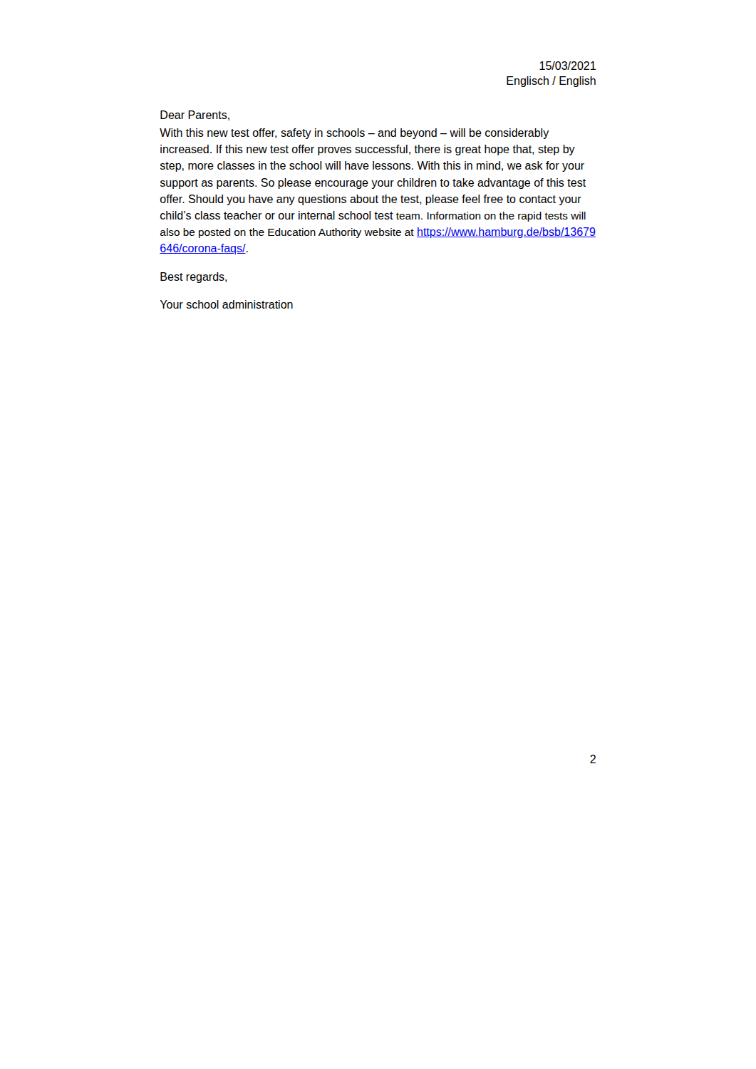15/03/2021
Englisch / English
Dear Parents,
With this new test offer, safety in schools – and beyond – will be considerably increased. If this new test offer proves successful, there is great hope that, step by step, more classes in the school will have lessons. With this in mind, we ask for your support as parents. So please encourage your children to take advantage of this test offer. Should you have any questions about the test, please feel free to contact your child’s class teacher or our internal school test team. Information on the rapid tests will also be posted on the Education Authority website at https://www.hamburg.de/bsb/13679646/corona-faqs/.
Best regards,
Your school administration
2